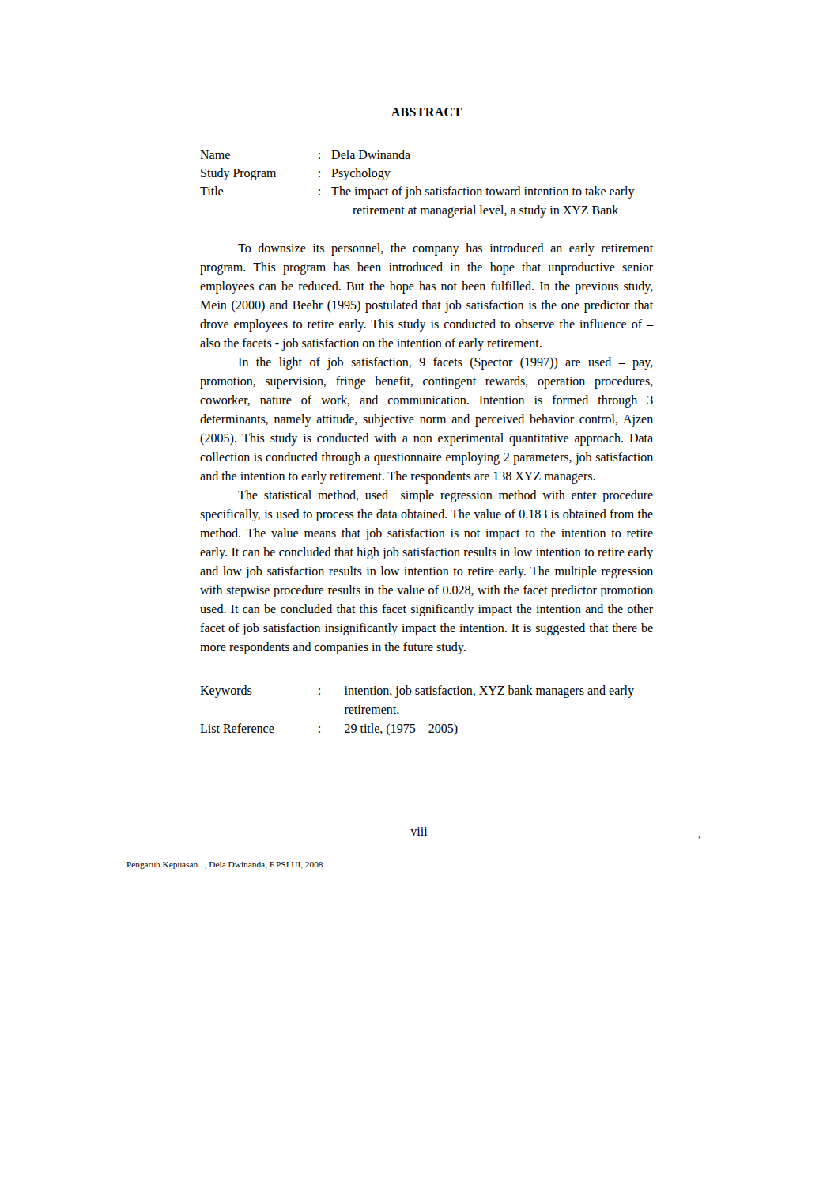ABSTRACT
| Name | : | Dela Dwinanda |
| Study Program | : | Psychology |
| Title | : | The impact of job satisfaction toward intention to take early retirement at managerial level, a study in XYZ Bank |
To downsize its personnel, the company has introduced an early retirement program. This program has been introduced in the hope that unproductive senior employees can be reduced. But the hope has not been fulfilled. In the previous study, Mein (2000) and Beehr (1995) postulated that job satisfaction is the one predictor that drove employees to retire early. This study is conducted to observe the influence of – also the facets - job satisfaction on the intention of early retirement.
In the light of job satisfaction, 9 facets (Spector (1997)) are used – pay, promotion, supervision, fringe benefit, contingent rewards, operation procedures, coworker, nature of work, and communication. Intention is formed through 3 determinants, namely attitude, subjective norm and perceived behavior control, Ajzen (2005). This study is conducted with a non experimental quantitative approach. Data collection is conducted through a questionnaire employing 2 parameters, job satisfaction and the intention to early retirement. The respondents are 138 XYZ managers.
The statistical method, used simple regression method with enter procedure specifically, is used to process the data obtained. The value of 0.183 is obtained from the method. The value means that job satisfaction is not impact to the intention to retire early. It can be concluded that high job satisfaction results in low intention to retire early and low job satisfaction results in low intention to retire early. The multiple regression with stepwise procedure results in the value of 0.028, with the facet predictor promotion used. It can be concluded that this facet significantly impact the intention and the other facet of job satisfaction insignificantly impact the intention. It is suggested that there be more respondents and companies in the future study.
| Keywords | : | intention, job satisfaction, XYZ bank managers and early retirement. |
| List Reference | : | 29 title, (1975 – 2005) |
viii
Pengaruh Kepuasan..., Dela Dwinanda, F.PSI UI, 2008
•